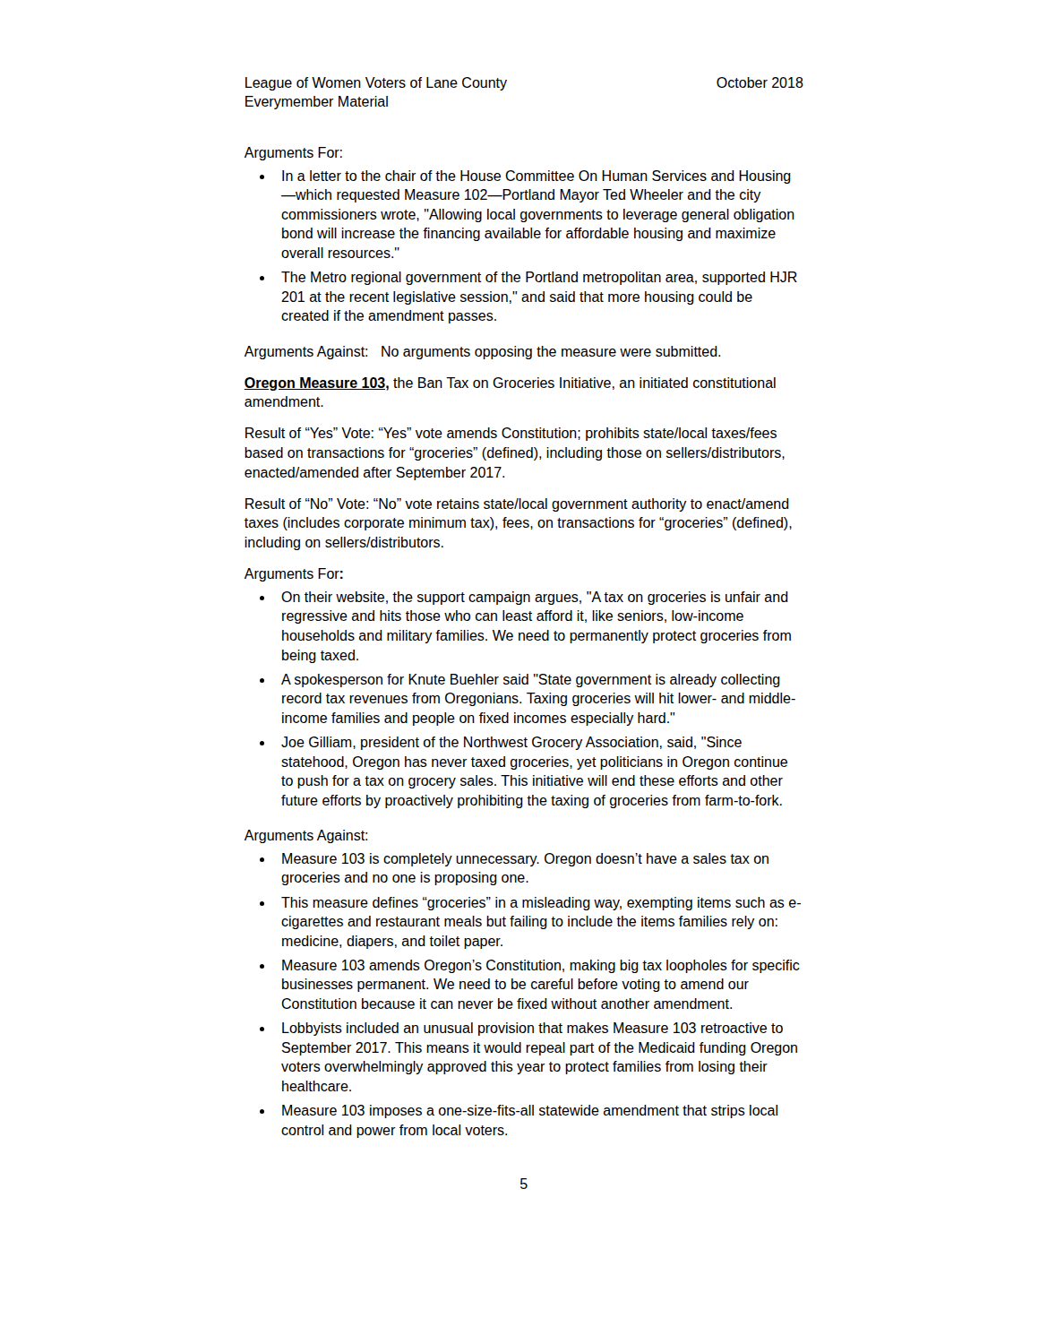League of Women Voters of Lane County
Everymember Material
October 2018
Arguments For:
In a letter to the chair of the House Committee On Human Services and Housing—which requested Measure 102—Portland Mayor Ted Wheeler and the city commissioners wrote, "Allowing local governments to leverage general obligation bond will increase the financing available for affordable housing and maximize overall resources."
The Metro regional government of the Portland metropolitan area, supported HJR 201 at the recent legislative session," and said that more housing could be created if the amendment passes.
Arguments Against: No arguments opposing the measure were submitted.
Oregon Measure 103, the Ban Tax on Groceries Initiative, an initiated constitutional amendment.
Result of “Yes” Vote: “Yes” vote amends Constitution; prohibits state/local taxes/fees based on transactions for “groceries” (defined), including those on sellers/distributors, enacted/amended after September 2017.
Result of “No” Vote: “No” vote retains state/local government authority to enact/amend taxes (includes corporate minimum tax), fees, on transactions for “groceries” (defined), including on sellers/distributors.
Arguments For:
On their website, the support campaign argues, "A tax on groceries is unfair and regressive and hits those who can least afford it, like seniors, low-income households and military families. We need to permanently protect groceries from being taxed.
A spokesperson for Knute Buehler said "State government is already collecting record tax revenues from Oregonians. Taxing groceries will hit lower- and middle-income families and people on fixed incomes especially hard."
Joe Gilliam, president of the Northwest Grocery Association, said, "Since statehood, Oregon has never taxed groceries, yet politicians in Oregon continue to push for a tax on grocery sales. This initiative will end these efforts and other future efforts by proactively prohibiting the taxing of groceries from farm-to-fork.
Arguments Against:
Measure 103 is completely unnecessary. Oregon doesn’t have a sales tax on groceries and no one is proposing one.
This measure defines “groceries” in a misleading way, exempting items such as e-cigarettes and restaurant meals but failing to include the items families rely on: medicine, diapers, and toilet paper.
Measure 103 amends Oregon’s Constitution, making big tax loopholes for specific businesses permanent. We need to be careful before voting to amend our Constitution because it can never be fixed without another amendment.
Lobbyists included an unusual provision that makes Measure 103 retroactive to September 2017. This means it would repeal part of the Medicaid funding Oregon voters overwhelmingly approved this year to protect families from losing their healthcare.
Measure 103 imposes a one-size-fits-all statewide amendment that strips local control and power from local voters.
5